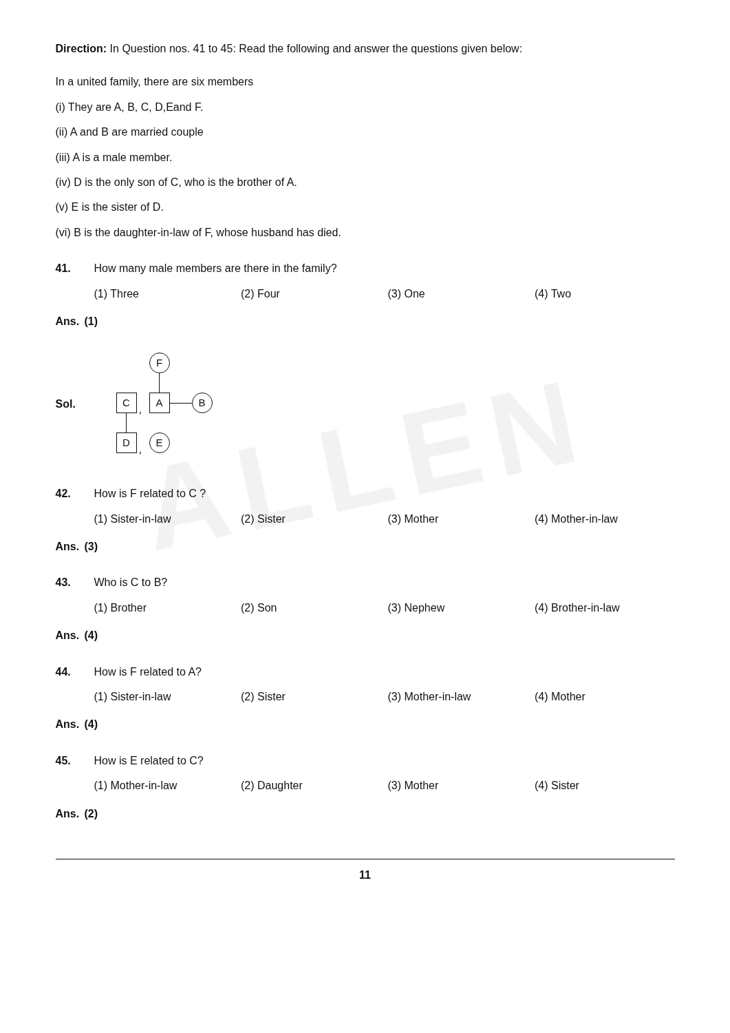ALLEN
Direction: In Question nos. 41 to 45: Read the following and answer the questions given below:
In a united family, there are six members
(i) They are A, B, C, D,Eand F.
(ii) A and B are married couple
(iii) A is a male member.
(iv) D is the only son of C, who is the brother of A.
(v) E is the sister of D.
(vi) B is the daughter-in-law of F, whose husband has died.
41.
How many male members are there in the family?
(1) Three (2) Four (3) One (4) Two
Ans.(1)
Sol.
F
C
A
B
D
E
, ,
42.
How is F related to C ?
(1) Sister-in-law (2) Sister (3) Mother (4) Mother-in-law
Ans.(3)
43.
Who is C to B?
(1) Brother (2) Son (3) Nephew (4) Brother-in-law
Ans.(4)
44.
How is F related to A?
(1) Sister-in-law (2) Sister (3) Mother-in-law (4) Mother
Ans.(4)
45.
How is E related to C?
(1) Mother-in-law (2) Daughter (3) Mother (4) Sister
Ans.(2)
11